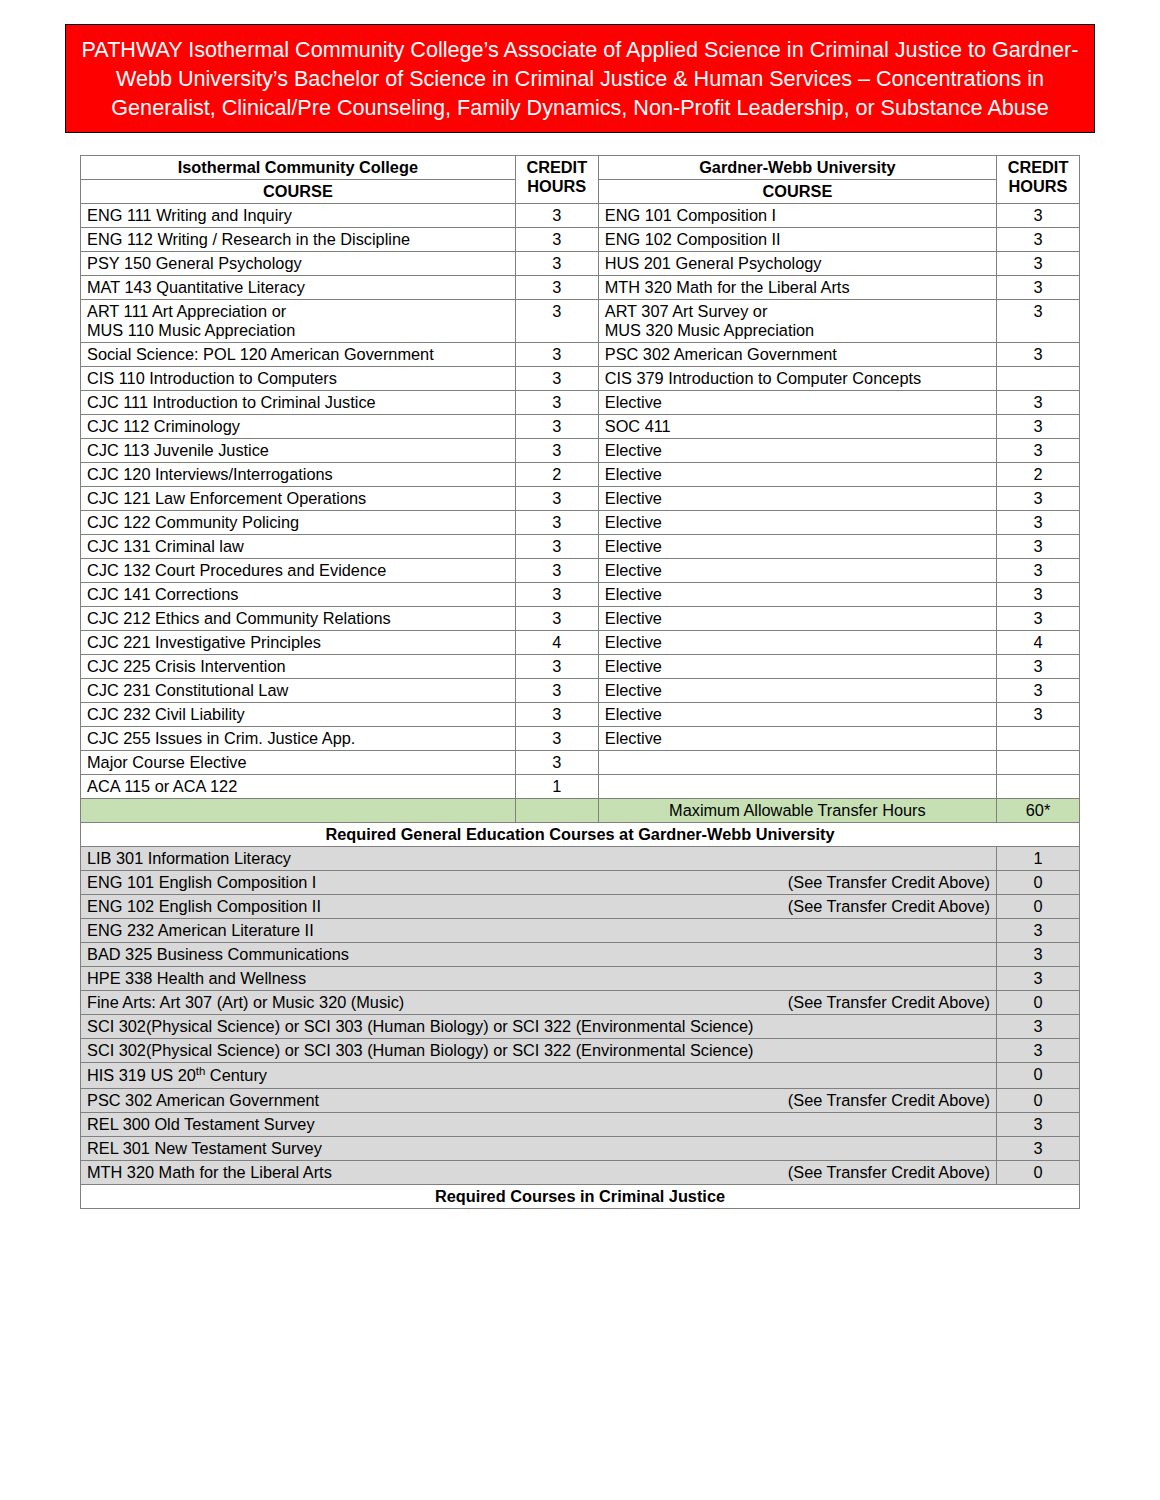PATHWAY Isothermal Community College’s Associate of Applied Science in Criminal Justice to Gardner-Webb University’s Bachelor of Science in Criminal Justice & Human Services – Concentrations in Generalist, Clinical/Pre Counseling, Family Dynamics, Non-Profit Leadership, or Substance Abuse
| Isothermal Community College | CREDIT HOURS | Gardner-Webb University | CREDIT HOURS |
| --- | --- | --- | --- |
| COURSE | COURSE |
| ENG 111 Writing and Inquiry | 3 | ENG 101 Composition I | 3 |
| ENG 112 Writing / Research in the Discipline | 3 | ENG 102 Composition II | 3 |
| PSY 150 General Psychology | 3 | HUS 201 General Psychology | 3 |
| MAT 143 Quantitative Literacy | 3 | MTH 320 Math for the Liberal Arts | 3 |
| ART 111 Art Appreciation or MUS 110 Music Appreciation | 3 | ART 307 Art Survey or MUS 320 Music Appreciation | 3 |
| Social Science: POL 120 American Government | 3 | PSC 302 American Government | 3 |
| CIS 110 Introduction to Computers | 3 | CIS 379 Introduction to Computer Concepts | |
| CJC 111 Introduction to Criminal Justice | 3 | Elective | 3 |
| CJC 112 Criminology | 3 | SOC 411 | 3 |
| CJC 113 Juvenile Justice | 3 | Elective | 3 |
| CJC 120 Interviews/Interrogations | 2 | Elective | 2 |
| CJC 121 Law Enforcement Operations | 3 | Elective | 3 |
| CJC 122 Community Policing | 3 | Elective | 3 |
| CJC 131 Criminal law | 3 | Elective | 3 |
| CJC 132 Court Procedures and Evidence | 3 | Elective | 3 |
| CJC 141 Corrections | 3 | Elective | 3 |
| CJC 212 Ethics and Community Relations | 3 | Elective | 3 |
| CJC 221 Investigative Principles | 4 | Elective | 4 |
| CJC 225 Crisis Intervention | 3 | Elective | 3 |
| CJC 231 Constitutional Law | 3 | Elective | 3 |
| CJC 232 Civil Liability | 3 | Elective | 3 |
| CJC 255 Issues in Crim. Justice App. | 3 | Elective | |
| Major Course Elective | 3 | | |
| ACA 115 or ACA 122 | 1 | | |
| | | Maximum Allowable Transfer Hours | 60* |
| Required General Education Courses at Gardner-Webb University |
| LIB 301 Information Literacy | 1 |
| ENG 101 English Composition I (See Transfer Credit Above) | 0 |
| ENG 102 English Composition II (See Transfer Credit Above) | 0 |
| ENG 232 American Literature II | 3 |
| BAD 325 Business Communications | 3 |
| HPE 338 Health and Wellness | 3 |
| Fine Arts: Art 307 (Art) or Music 320 (Music) (See Transfer Credit Above) | 0 |
| SCI 302(Physical Science) or SCI 303 (Human Biology) or SCI 322 (Environmental Science) | 3 |
| SCI 302(Physical Science) or SCI 303 (Human Biology) or SCI 322 (Environmental Science) | 3 |
| HIS 319 US 20 th Century | 0 |
| PSC 302 American Government (See Transfer Credit Above) | 0 |
| REL 300 Old Testament Survey | 3 |
| REL 301 New Testament Survey | 3 |
| MTH 320 Math for the Liberal Arts (See Transfer Credit Above) | 0 |
| Required Courses in Criminal Justice |